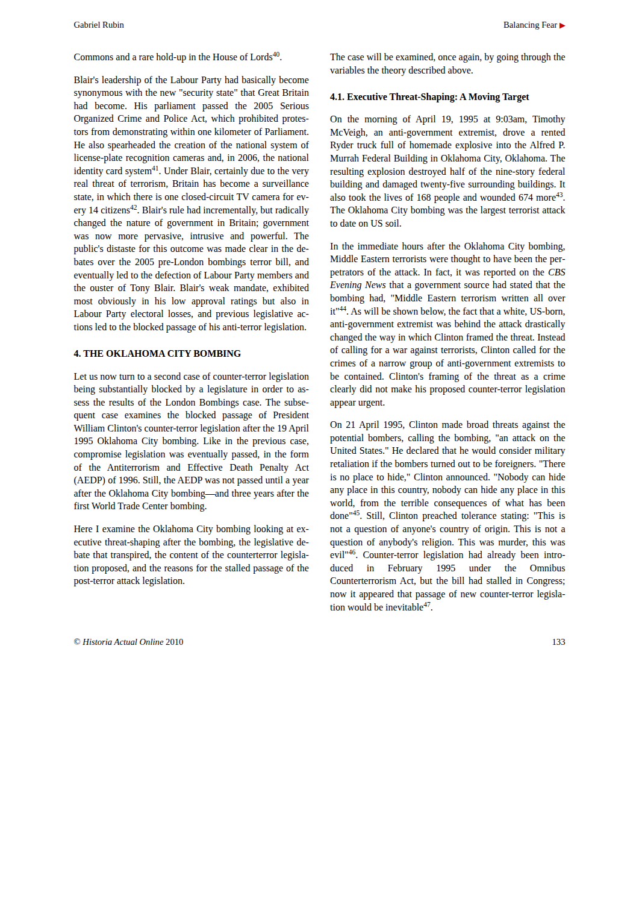Gabriel Rubin
Balancing Fear
Commons and a rare hold-up in the House of Lords40.
Blair's leadership of the Labour Party had basically become synonymous with the new "security state" that Great Britain had become. His parliament passed the 2005 Serious Organized Crime and Police Act, which prohibited protestors from demonstrating within one kilometer of Parliament. He also spearheaded the creation of the national system of license-plate recognition cameras and, in 2006, the national identity card system41. Under Blair, certainly due to the very real threat of terrorism, Britain has become a surveillance state, in which there is one closed-circuit TV camera for every 14 citizens42. Blair's rule had incrementally, but radically changed the nature of government in Britain; government was now more pervasive, intrusive and powerful. The public's distaste for this outcome was made clear in the debates over the 2005 pre-London bombings terror bill, and eventually led to the defection of Labour Party members and the ouster of Tony Blair. Blair's weak mandate, exhibited most obviously in his low approval ratings but also in Labour Party electoral losses, and previous legislative actions led to the blocked passage of his anti-terror legislation.
4. THE OKLAHOMA CITY BOMBING
Let us now turn to a second case of counter-terror legislation being substantially blocked by a legislature in order to assess the results of the London Bombings case. The subsequent case examines the blocked passage of President William Clinton's counter-terror legislation after the 19 April 1995 Oklahoma City bombing. Like in the previous case, compromise legislation was eventually passed, in the form of the Antiterrorism and Effective Death Penalty Act (AEDP) of 1996. Still, the AEDP was not passed until a year after the Oklahoma City bombing—and three years after the first World Trade Center bombing.
Here I examine the Oklahoma City bombing looking at executive threat-shaping after the bombing, the legislative debate that transpired, the content of the counterterror legislation proposed, and the reasons for the stalled passage of the post-terror attack legislation.
The case will be examined, once again, by going through the variables the theory described above.
4.1. Executive Threat-Shaping: A Moving Target
On the morning of April 19, 1995 at 9:03am, Timothy McVeigh, an anti-government extremist, drove a rented Ryder truck full of homemade explosive into the Alfred P. Murrah Federal Building in Oklahoma City, Oklahoma. The resulting explosion destroyed half of the nine-story federal building and damaged twenty-five surrounding buildings. It also took the lives of 168 people and wounded 674 more43. The Oklahoma City bombing was the largest terrorist attack to date on US soil.
In the immediate hours after the Oklahoma City bombing, Middle Eastern terrorists were thought to have been the perpetrators of the attack. In fact, it was reported on the CBS Evening News that a government source had stated that the bombing had, "Middle Eastern terrorism written all over it"44. As will be shown below, the fact that a white, US-born, anti-government extremist was behind the attack drastically changed the way in which Clinton framed the threat. Instead of calling for a war against terrorists, Clinton called for the crimes of a narrow group of anti-government extremists to be contained. Clinton's framing of the threat as a crime clearly did not make his proposed counter-terror legislation appear urgent.
On 21 April 1995, Clinton made broad threats against the potential bombers, calling the bombing, "an attack on the United States." He declared that he would consider military retaliation if the bombers turned out to be foreigners. "There is no place to hide," Clinton announced. "Nobody can hide any place in this country, nobody can hide any place in this world, from the terrible consequences of what has been done"45. Still, Clinton preached tolerance stating: "This is not a question of anyone's country of origin. This is not a question of anybody's religion. This was murder, this was evil"46. Counter-terror legislation had already been introduced in February 1995 under the Omnibus Counterterrorism Act, but the bill had stalled in Congress; now it appeared that passage of new counter-terror legislation would be inevitable47.
© Historia Actual Online 2010
133